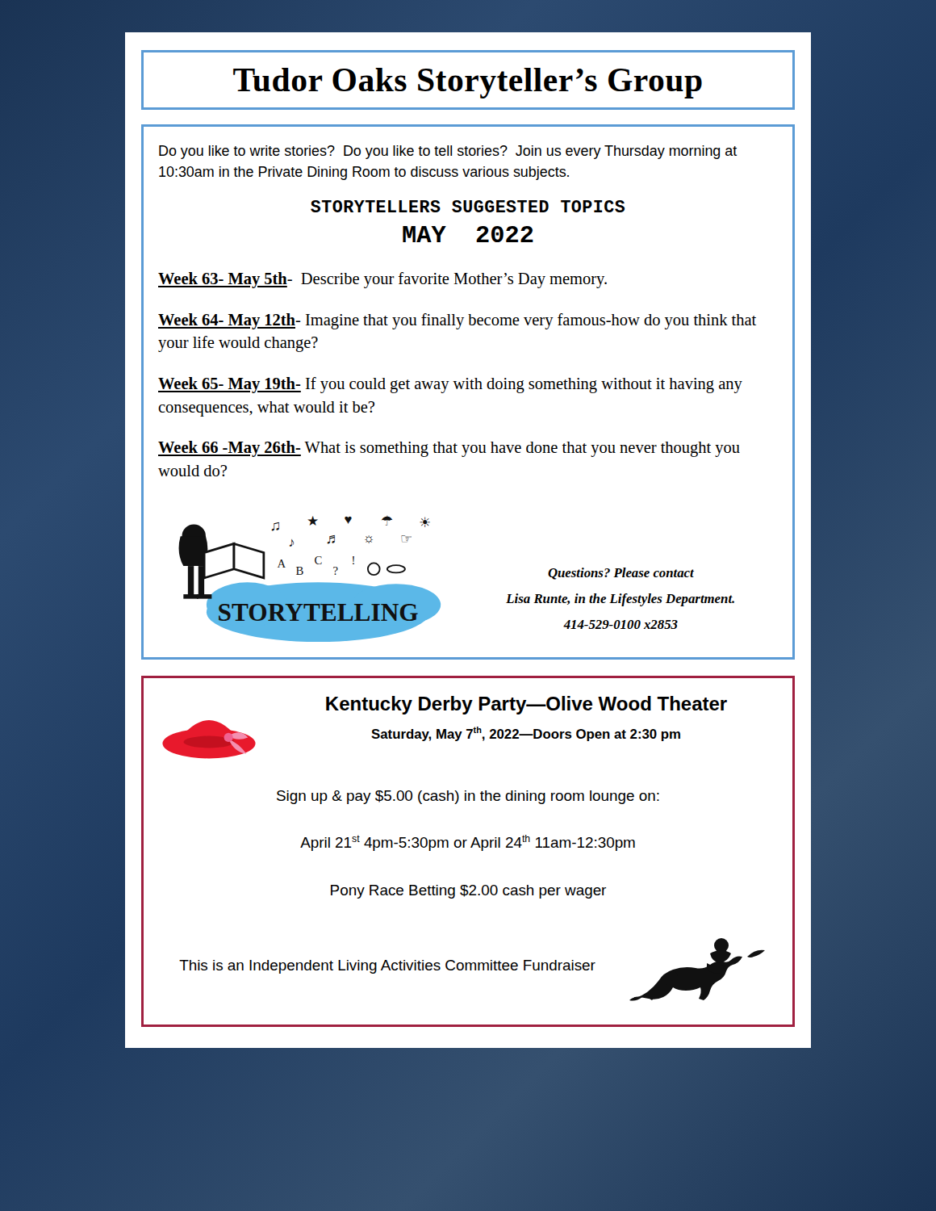Tudor Oaks Storyteller’s Group
Do you like to write stories? Do you like to tell stories? Join us every Thursday morning at 10:30am in the Private Dining Room to discuss various subjects.
Storytellers Suggested Topics
May 2022
Week 63- May 5th- Describe your favorite Mother’s Day memory.
Week 64- May 12th- Imagine that you finally become very famous-how do you think that your life would change?
Week 65- May 19th- If you could get away with doing something without it having any consequences, what would it be?
Week 66 -May 26th- What is something that you have done that you never thought you would do?
Storytelling illustration STORYTELLING ♫ ♪ ★ ♬ ♥ ☼ ☂ ☞ ☀ A B C ? !
Questions? Please contact
Lisa Runte, in the Lifestyles Department.
414-529-0100 x2853
Red derby hat
Kentucky Derby Party—Olive Wood Theater
Saturday, May 7th, 2022—Doors Open at 2:30 pm
Sign up & pay $5.00 (cash) in the dining room lounge on:
April 21st 4pm-5:30pm or April 24th 11am-12:30pm
Pony Race Betting $2.00 cash per wager
This is an Independent Living Activities Committee Fundraiser
Racehorse and jockey silhouette